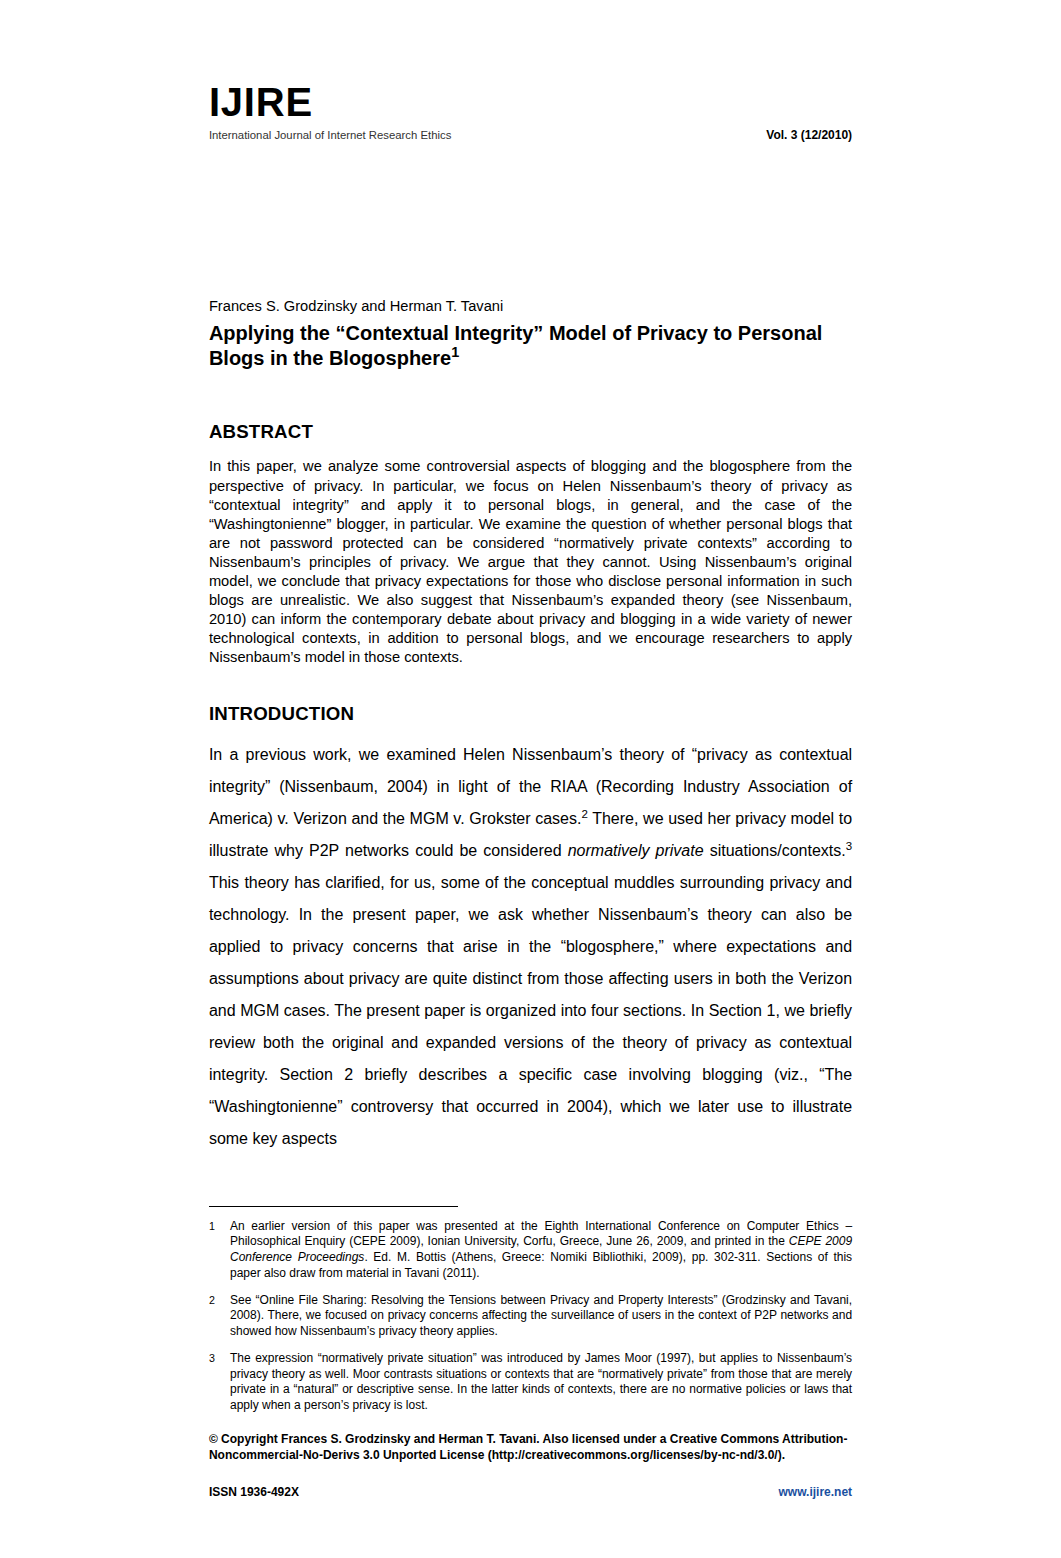IJIRE
International Journal of Internet Research Ethics
Vol. 3 (12/2010)
Frances S. Grodzinsky and Herman T. Tavani
Applying the “Contextual Integrity” Model of Privacy to Personal Blogs in the Blogosphere1
ABSTRACT
In this paper, we analyze some controversial aspects of blogging and the blogosphere from the perspective of privacy. In particular, we focus on Helen Nissenbaum’s theory of privacy as “contextual integrity” and apply it to personal blogs, in general, and the case of the “Washingtonienne” blogger, in particular. We examine the question of whether personal blogs that are not password protected can be considered “normatively private contexts” according to Nissenbaum’s principles of privacy. We argue that they cannot. Using Nissenbaum’s original model, we conclude that privacy expectations for those who disclose personal information in such blogs are unrealistic. We also suggest that Nissenbaum’s expanded theory (see Nissenbaum, 2010) can inform the contemporary debate about privacy and blogging in a wide variety of newer technological contexts, in addition to personal blogs, and we encourage researchers to apply Nissenbaum’s model in those contexts.
INTRODUCTION
In a previous work, we examined Helen Nissenbaum’s theory of “privacy as contextual integrity” (Nissenbaum, 2004) in light of the RIAA (Recording Industry Association of America) v. Verizon and the MGM v. Grokster cases.2 There, we used her privacy model to illustrate why P2P networks could be considered normatively private situations/contexts.3 This theory has clarified, for us, some of the conceptual muddles surrounding privacy and technology. In the present paper, we ask whether Nissenbaum’s theory can also be applied to privacy concerns that arise in the “blogosphere,” where expectations and assumptions about privacy are quite distinct from those affecting users in both the Verizon and MGM cases. The present paper is organized into four sections. In Section 1, we briefly review both the original and expanded versions of the theory of privacy as contextual integrity. Section 2 briefly describes a specific case involving blogging (viz., “The “Washingtonienne” controversy that occurred in 2004), which we later use to illustrate some key aspects
1
An earlier version of this paper was presented at the Eighth International Conference on Computer Ethics – Philosophical Enquiry (CEPE 2009), Ionian University, Corfu, Greece, June 26, 2009, and printed in the CEPE 2009 Conference Proceedings. Ed. M. Bottis (Athens, Greece: Nomiki Bibliothiki, 2009), pp. 302-311. Sections of this paper also draw from material in Tavani (2011).
2
See “Online File Sharing: Resolving the Tensions between Privacy and Property Interests” (Grodzinsky and Tavani, 2008). There, we focused on privacy concerns affecting the surveillance of users in the context of P2P networks and showed how Nissenbaum’s privacy theory applies.
3
The expression “normatively private situation” was introduced by James Moor (1997), but applies to Nissenbaum’s privacy theory as well. Moor contrasts situations or contexts that are “normatively private” from those that are merely private in a “natural” or descriptive sense. In the latter kinds of contexts, there are no normative policies or laws that apply when a person’s privacy is lost.
© Copyright Frances S. Grodzinsky and Herman T. Tavani. Also licensed under a Creative Commons Attribution-Noncommercial-No-Derivs 3.0 Unported License (http://creativecommons.org/licenses/by-nc-nd/3.0/).
ISSN 1936-492X
www.ijire.net